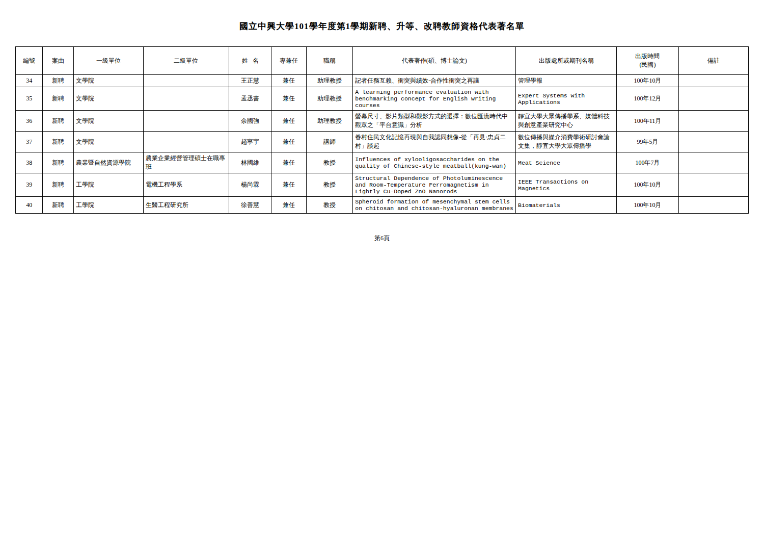國立中興大學101學年度第1學期新聘、升等、改聘教師資格代表著名單
| 編號 | 案由 | 一級單位 | 二級單位 | 姓 名 | 專兼任 | 職稱 | 代表著作(碩、博士論文) | 出版處所或期刊名稱 | 出版時間 (民國) | 備註 |
| --- | --- | --- | --- | --- | --- | --- | --- | --- | --- | --- |
| 34 | 新聘 | 文學院 | | 王正慧 | 兼任 | 助理教授 | 記者任務互賴、衝突與績效-合作性衝突之再議 | 管理學報 | 100年10月 | |
| 35 | 新聘 | 文學院 | | 孟丞書 | 兼任 | 助理教授 | A learning performance evaluation with benchmarking concept for English writing courses | Expert Systems with Applications | 100年12月 | |
| 36 | 新聘 | 文學院 | | 余國強 | 兼任 | 助理教授 | 螢幕尺寸、影片類型和觀影方式的選擇：數位匯流時代中觀眾之「平台意識」分析 | 靜宜大學大眾傳播學系、媒體科技與創意產業研究中心 | 100年11月 | |
| 37 | 新聘 | 文學院 | | 趙寧宇 | 兼任 | 講師 | 眷村住民文化記憶再現與自我認同想像-從「再見‧忠貞二村」談起 | 數位傳播與媒介消費學術研討會論文集，靜宜大學大眾傳播學 | 99年5月 | |
| 38 | 新聘 | 農業暨自然資源學院 | 農業企業經營管理碩士在職專班 | 林國維 | 兼任 | 教授 | Influences of xylooligosaccharides on the quality of Chinese-style meatball(kung-wan) | Meat Science | 100年7月 | |
| 39 | 新聘 | 工學院 | 電機工程學系 | 楊尚霖 | 兼任 | 教授 | Structural Dependence of Photoluminescence and Room-Temperature Ferromagnetism in Lightly Cu-Doped ZnO Nanorods | IEEE Transactions on Magnetics | 100年10月 | |
| 40 | 新聘 | 工學院 | 生醫工程研究所 | 徐善慧 | 兼任 | 教授 | Spheroid formation of mesenchymal stem cells on chitosan and chitosan-hyaluronan membranes | Biomaterials | 100年10月 | |
第6頁